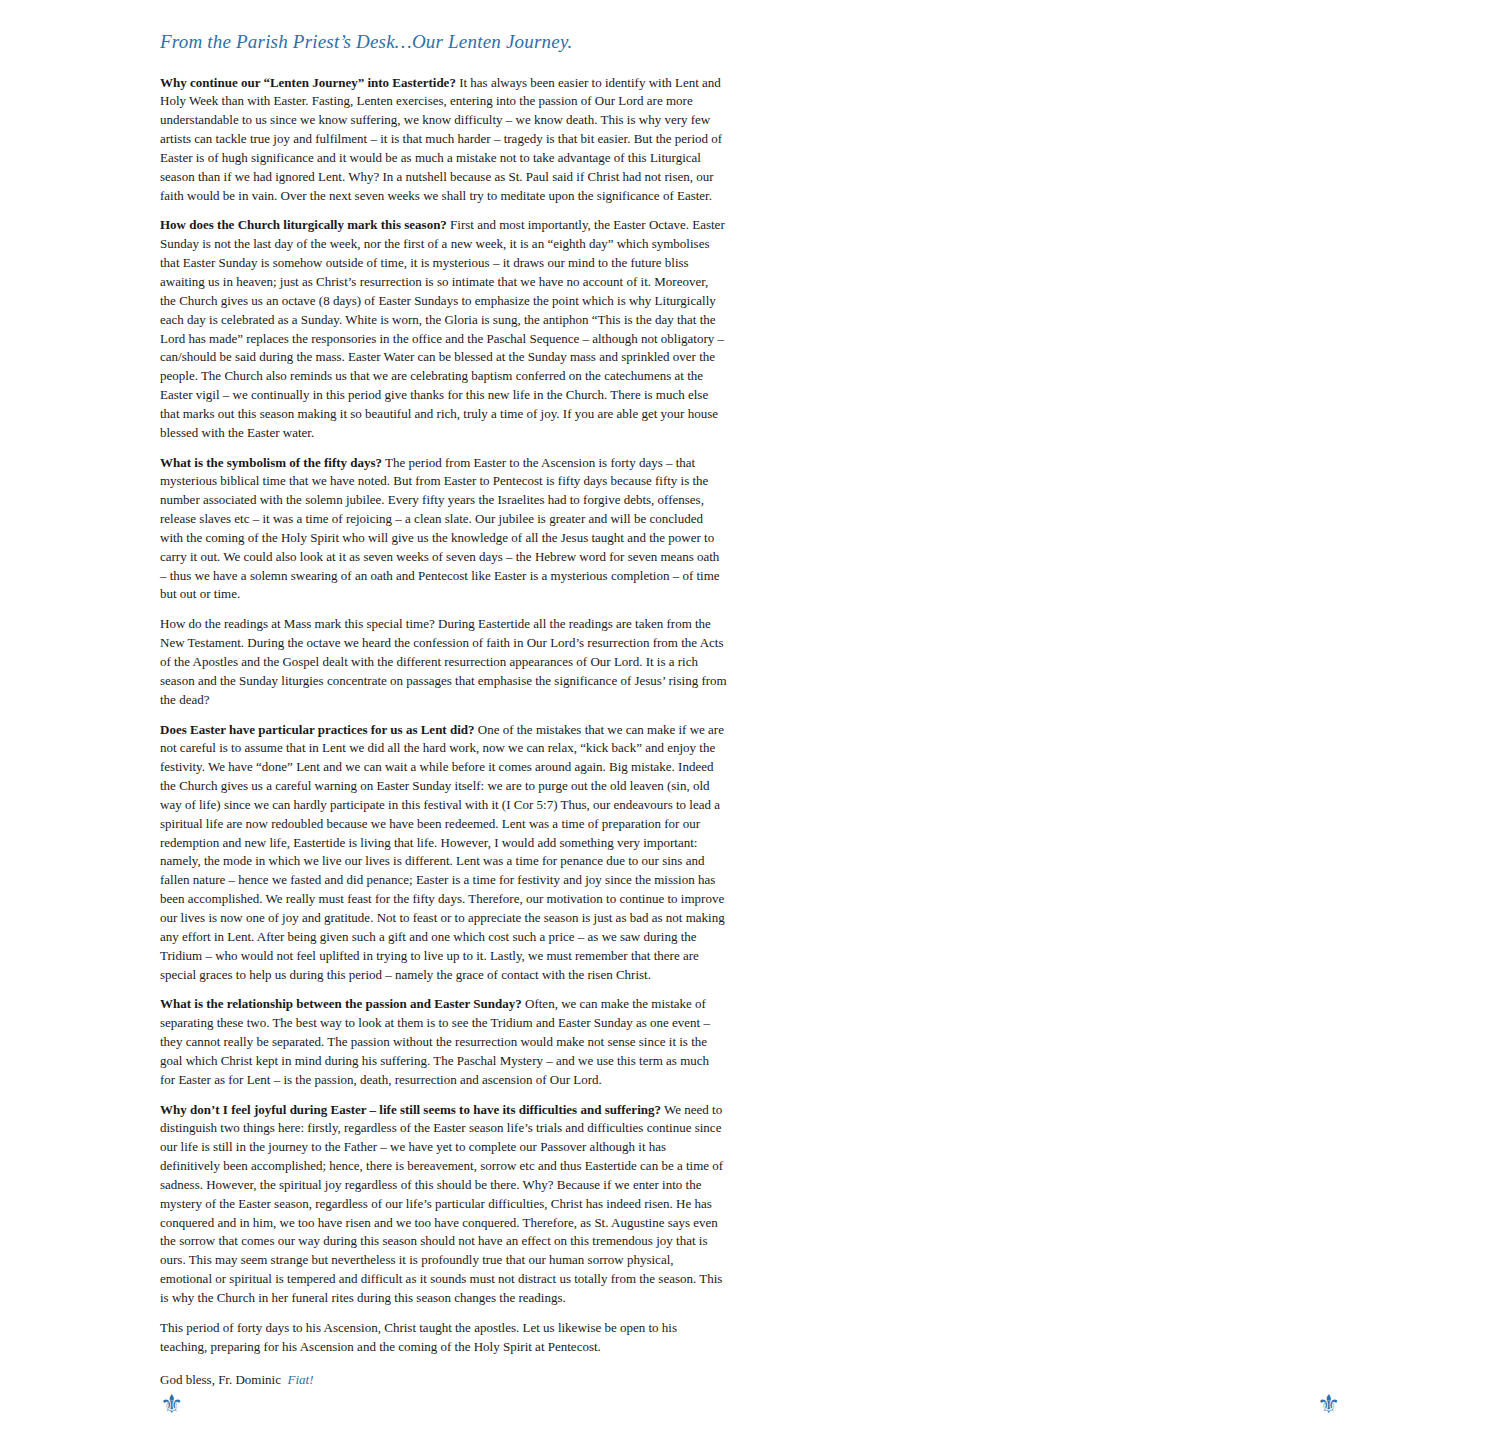From the Parish Priest’s Desk…Our Lenten Journey.
Why continue our “Lenten Journey” into Eastertide? It has always been easier to identify with Lent and Holy Week than with Easter. Fasting, Lenten exercises, entering into the passion of Our Lord are more understandable to us since we know suffering, we know difficulty – we know death. This is why very few artists can tackle true joy and fulfilment – it is that much harder – tragedy is that bit easier. But the period of Easter is of hugh significance and it would be as much a mistake not to take advantage of this Liturgical season than if we had ignored Lent. Why? In a nutshell because as St. Paul said if Christ had not risen, our faith would be in vain. Over the next seven weeks we shall try to meditate upon the significance of Easter.
How does the Church liturgically mark this season? First and most importantly, the Easter Octave. Easter Sunday is not the last day of the week, nor the first of a new week, it is an “eighth day” which symbolises that Easter Sunday is somehow outside of time, it is mysterious – it draws our mind to the future bliss awaiting us in heaven; just as Christ’s resurrection is so intimate that we have no account of it. Moreover, the Church gives us an octave (8 days) of Easter Sundays to emphasize the point which is why Liturgically each day is celebrated as a Sunday. White is worn, the Gloria is sung, the antiphon “This is the day that the Lord has made” replaces the responsories in the office and the Paschal Sequence – although not obligatory – can/should be said during the mass. Easter Water can be blessed at the Sunday mass and sprinkled over the people. The Church also reminds us that we are celebrating baptism conferred on the catechumens at the Easter vigil – we continually in this period give thanks for this new life in the Church. There is much else that marks out this season making it so beautiful and rich, truly a time of joy. If you are able get your house blessed with the Easter water.
What is the symbolism of the fifty days? The period from Easter to the Ascension is forty days – that mysterious biblical time that we have noted. But from Easter to Pentecost is fifty days because fifty is the number associated with the solemn jubilee. Every fifty years the Israelites had to forgive debts, offenses, release slaves etc – it was a time of rejoicing – a clean slate. Our jubilee is greater and will be concluded with the coming of the Holy Spirit who will give us the knowledge of all the Jesus taught and the power to carry it out. We could also look at it as seven weeks of seven days – the Hebrew word for seven means oath – thus we have a solemn swearing of an oath and Pentecost like Easter is a mysterious completion – of time but out or time.
How do the readings at Mass mark this special time? During Eastertide all the readings are taken from the New Testament. During the octave we heard the confession of faith in Our Lord’s resurrection from the Acts of the Apostles and the Gospel dealt with the different resurrection appearances of Our Lord. It is a rich season and the Sunday liturgies concentrate on passages that emphasise the significance of Jesus’ rising from the dead?
Does Easter have particular practices for us as Lent did? One of the mistakes that we can make if we are not careful is to assume that in Lent we did all the hard work, now we can relax, “kick back” and enjoy the festivity. We have “done” Lent and we can wait a while before it comes around again. Big mistake. Indeed the Church gives us a careful warning on Easter Sunday itself: we are to purge out the old leaven (sin, old way of life) since we can hardly participate in this festival with it (I Cor 5:7) Thus, our endeavours to lead a spiritual life are now redoubled because we have been redeemed. Lent was a time of preparation for our redemption and new life, Eastertide is living that life. However, I would add something very important: namely, the mode in which we live our lives is different. Lent was a time for penance due to our sins and fallen nature – hence we fasted and did penance; Easter is a time for festivity and joy since the mission has been accomplished. We really must feast for the fifty days. Therefore, our motivation to continue to improve our lives is now one of joy and gratitude. Not to feast or to appreciate the season is just as bad as not making any effort in Lent. After being given such a gift and one which cost such a price – as we saw during the Tridium – who would not feel uplifted in trying to live up to it. Lastly, we must remember that there are special graces to help us during this period – namely the grace of contact with the risen Christ.
What is the relationship between the passion and Easter Sunday? Often, we can make the mistake of separating these two. The best way to look at them is to see the Tridium and Easter Sunday as one event – they cannot really be separated. The passion without the resurrection would make not sense since it is the goal which Christ kept in mind during his suffering. The Paschal Mystery – and we use this term as much for Easter as for Lent – is the passion, death, resurrection and ascension of Our Lord.
Why don’t I feel joyful during Easter – life still seems to have its difficulties and suffering? We need to distinguish two things here: firstly, regardless of the Easter season life’s trials and difficulties continue since our life is still in the journey to the Father – we have yet to complete our Passover although it has definitively been accomplished; hence, there is bereavement, sorrow etc and thus Eastertide can be a time of sadness. However, the spiritual joy regardless of this should be there. Why? Because if we enter into the mystery of the Easter season, regardless of our life’s particular difficulties, Christ has indeed risen. He has conquered and in him, we too have risen and we too have conquered. Therefore, as St. Augustine says even the sorrow that comes our way during this season should not have an effect on this tremendous joy that is ours. This may seem strange but nevertheless it is profoundly true that our human sorrow physical, emotional or spiritual is tempered and difficult as it sounds must not distract us totally from the season. This is why the Church in her funeral rites during this season changes the readings.
This period of forty days to his Ascension, Christ taught the apostles. Let us likewise be open to his teaching, preparing for his Ascension and the coming of the Holy Spirit at Pentecost.
God bless, Fr. Dominic Fiat!
⚜ ⚜